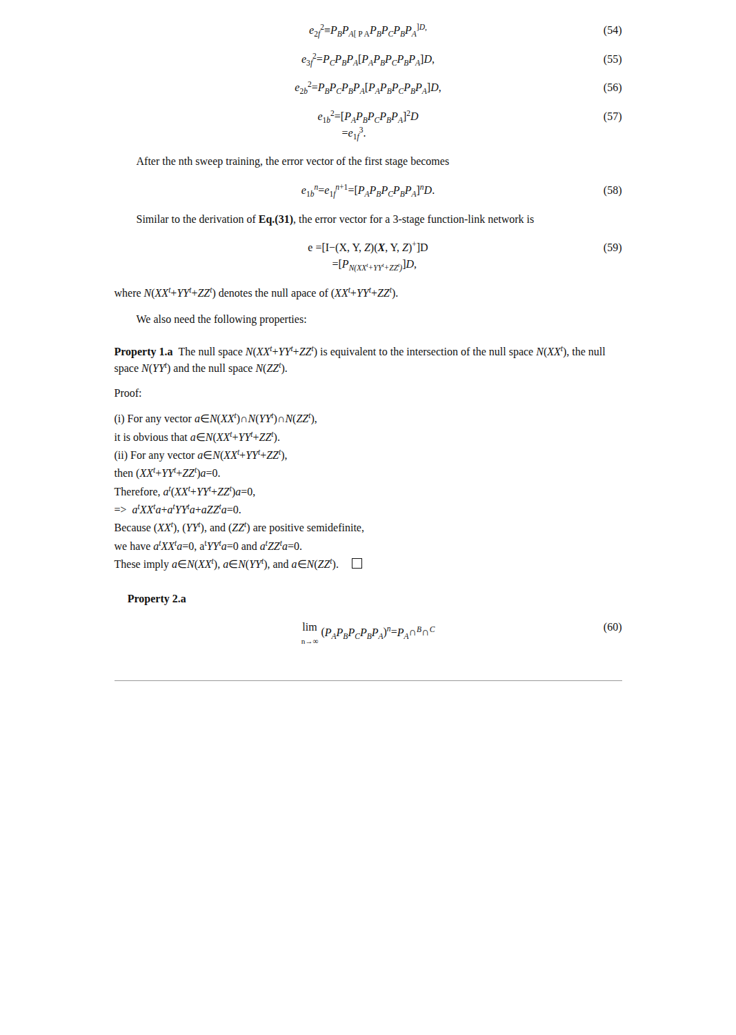e2f2≡PBPA[ P APBPCPBPA]D,
(54)
e3f2=PCPBPA[PAPBPCPBPA]D,
(55)
e2b2=PBPCPBPA[PAPBPCPBPA]D,
(56)
e1b2=[PAPBPCPBPA]2D =e1f3.
(57)
After the nth sweep training, the error vector of the first stage becomes
e1bn=e1fn+1=[PAPBPCPBPA]nD.
(58)
Similar to the derivation of Eq.(31), the error vector for a 3-stage function-link network is
e =[I−(X, Y, Z)(X, Y, Z)+]D =[PN(XXt+YYt+ZZt)]D,
(59)
where N(XXt+YYt+ZZt) denotes the null apace of (XXt+YYt+ZZt).
We also need the following properties:
Property 1.a The null space N(XXt+YYt+ZZt) is equivalent to the intersection of the null space N(XXt), the null space N(YYt) and the null space N(ZZt).
Proof:
(i) For any vector a∈N(XXt)∩N(YYt)∩N(ZZt),
it is obvious that a∈N(XXt+YYt+ZZt).
(ii) For any vector a∈N(XXt+YYt+ZZt),
then (XXt+YYt+ZZt)a=0.
Therefore, at(XXt+YYt+ZZt)a=0,
=> atXXta+atYYta+aZZta=0.
Because (XXt), (YYt), and (ZZt) are positive semidefinite,
we have atXXta=0, atYYta=0 and atZZta=0.
These imply a∈N(XXt), a∈N(YYt), and a∈N(ZZt).
Property 2.a
lim n→∞ (PAPBPCPBPA)n=PA∩B∩C
(60)